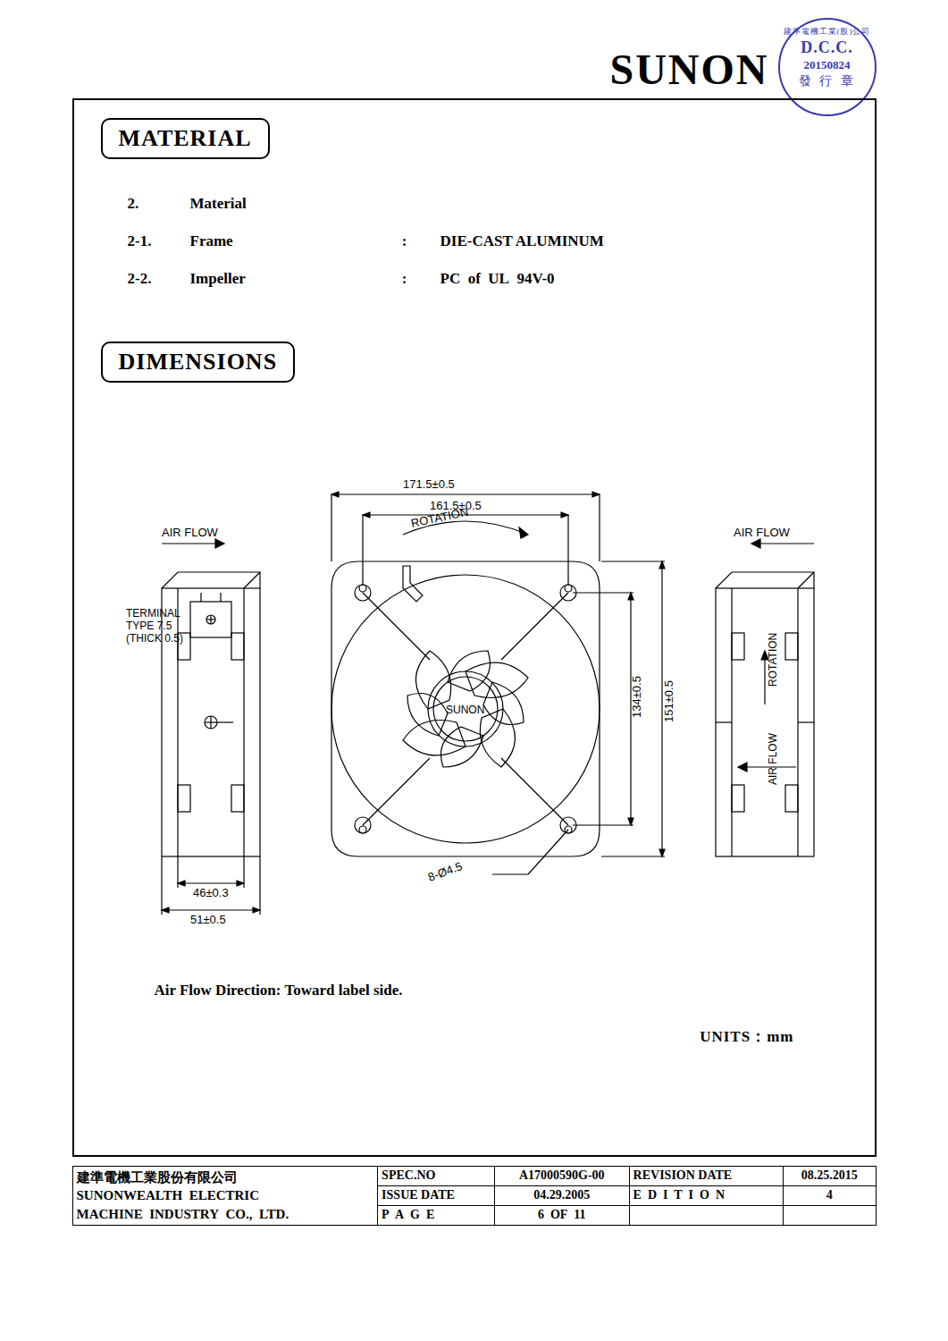SUNON
建準電機工業(股)公司
D.C.C.
20150824
發 行 章
MATERIAL
2. Material
2-1. Frame: DIE-CAST ALUMINUM
2-2. Impeller: PC of UL 94V-0
DIMENSIONS
AIR FLOW AIR FLOW 171.5±0.5 161.5±0.5 ROTATION SUNON 134±0.5 151±0.5 8-Ø4.5 46±0.3 51±0.5 TERMINAL TYPE 7.5 (THICK 0.5) ROTATION AIR FLOW
Air Flow Direction: Toward label side.
UNITS：mm
| 建準電機工業股份有限公司 SUNONWEALTH ELECTRIC MACHINE INDUSTRY CO., LTD. | SPEC.NO | A17000590G-00 | REVISION DATE | 08.25.2015 |
| ISSUE DATE | 04.29.2005 | E D I T I O N | 4 |
| P A G E | 6 OF 11 | | |